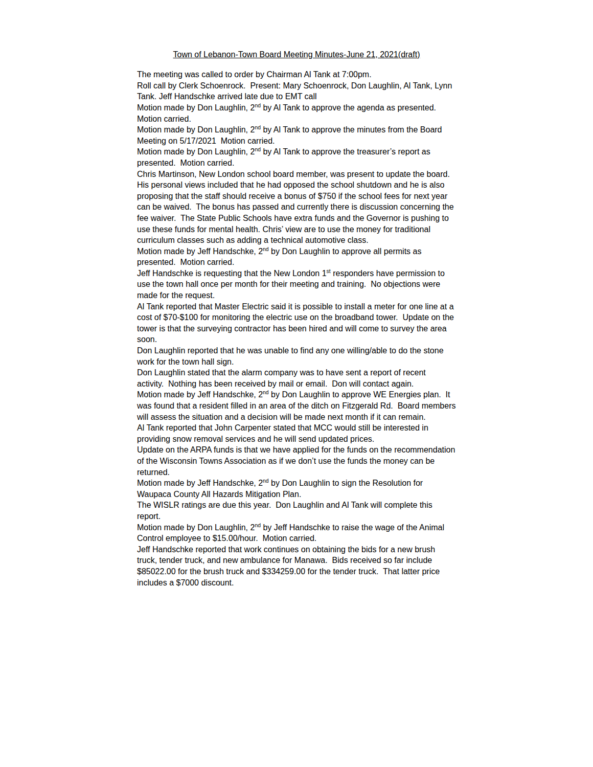Town of Lebanon-Town Board Meeting Minutes-June 21, 2021(draft)
The meeting was called to order by Chairman Al Tank at 7:00pm.
Roll call by Clerk Schoenrock. Present: Mary Schoenrock, Don Laughlin, Al Tank, Lynn Tank. Jeff Handschke arrived late due to EMT call
Motion made by Don Laughlin, 2nd by Al Tank to approve the agenda as presented. Motion carried.
Motion made by Don Laughlin, 2nd by Al Tank to approve the minutes from the Board Meeting on 5/17/2021 Motion carried.
Motion made by Don Laughlin, 2nd by Al Tank to approve the treasurer’s report as presented. Motion carried.
Chris Martinson, New London school board member, was present to update the board. His personal views included that he had opposed the school shutdown and he is also proposing that the staff should receive a bonus of $750 if the school fees for next year can be waived. The bonus has passed and currently there is discussion concerning the fee waiver. The State Public Schools have extra funds and the Governor is pushing to use these funds for mental health. Chris’ view are to use the money for traditional curriculum classes such as adding a technical automotive class.
Motion made by Jeff Handschke, 2nd by Don Laughlin to approve all permits as presented. Motion carried.
Jeff Handschke is requesting that the New London 1st responders have permission to use the town hall once per month for their meeting and training. No objections were made for the request.
Al Tank reported that Master Electric said it is possible to install a meter for one line at a cost of $70-$100 for monitoring the electric use on the broadband tower. Update on the tower is that the surveying contractor has been hired and will come to survey the area soon.
Don Laughlin reported that he was unable to find any one willing/able to do the stone work for the town hall sign.
Don Laughlin stated that the alarm company was to have sent a report of recent activity. Nothing has been received by mail or email. Don will contact again.
Motion made by Jeff Handschke, 2nd by Don Laughlin to approve WE Energies plan. It was found that a resident filled in an area of the ditch on Fitzgerald Rd. Board members will assess the situation and a decision will be made next month if it can remain.
Al Tank reported that John Carpenter stated that MCC would still be interested in providing snow removal services and he will send updated prices.
Update on the ARPA funds is that we have applied for the funds on the recommendation of the Wisconsin Towns Association as if we don’t use the funds the money can be returned.
Motion made by Jeff Handschke, 2nd by Don Laughlin to sign the Resolution for Waupaca County All Hazards Mitigation Plan.
The WISLR ratings are due this year. Don Laughlin and Al Tank will complete this report.
Motion made by Don Laughlin, 2nd by Jeff Handschke to raise the wage of the Animal Control employee to $15.00/hour. Motion carried.
Jeff Handschke reported that work continues on obtaining the bids for a new brush truck, tender truck, and new ambulance for Manawa. Bids received so far include $85022.00 for the brush truck and $334259.00 for the tender truck. That latter price includes a $7000 discount.